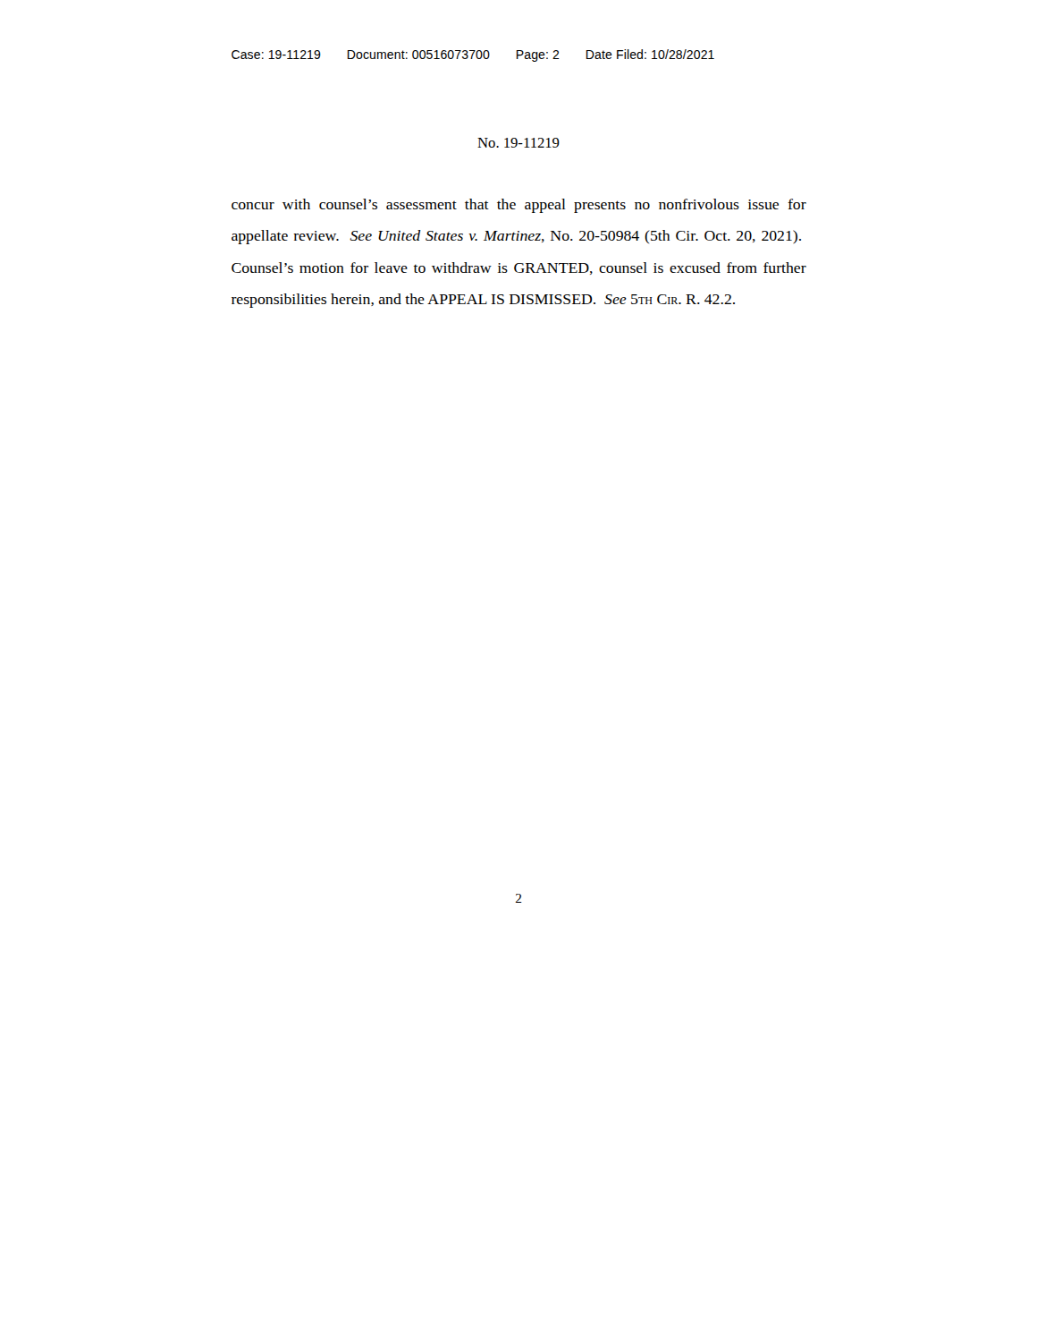Case: 19-11219 Document: 00516073700 Page: 2 Date Filed: 10/28/2021
No. 19-11219
concur with counsel’s assessment that the appeal presents no nonfrivolous issue for appellate review. See United States v. Martinez, No. 20-50984 (5th Cir. Oct. 20, 2021). Counsel’s motion for leave to withdraw is GRANTED, counsel is excused from further responsibilities herein, and the APPEAL IS DISMISSED. See 5th Cir. R. 42.2.
2